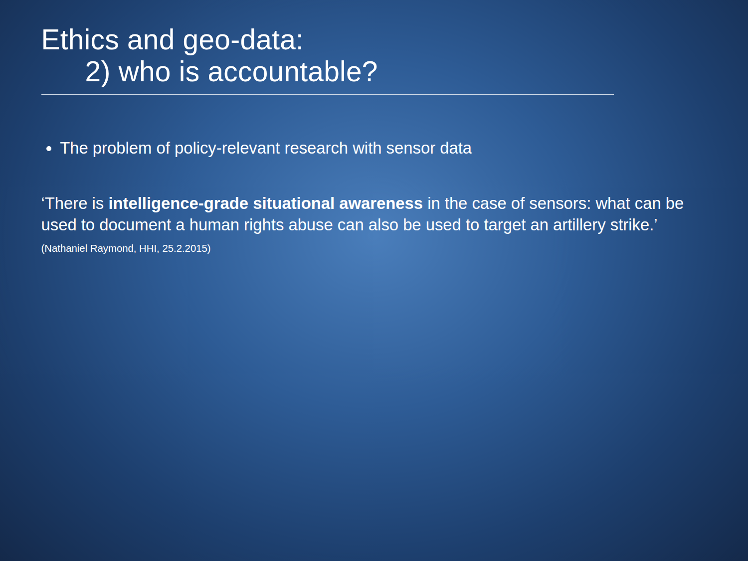Ethics and geo-data:2) who is accountable?
The problem of policy-relevant research with sensor data
‘There is intelligence-grade situational awareness in the case of sensors: what can be used to document a human rights abuse can also be used to target an artillery strike.’ (Nathaniel Raymond, HHI, 25.2.2015)